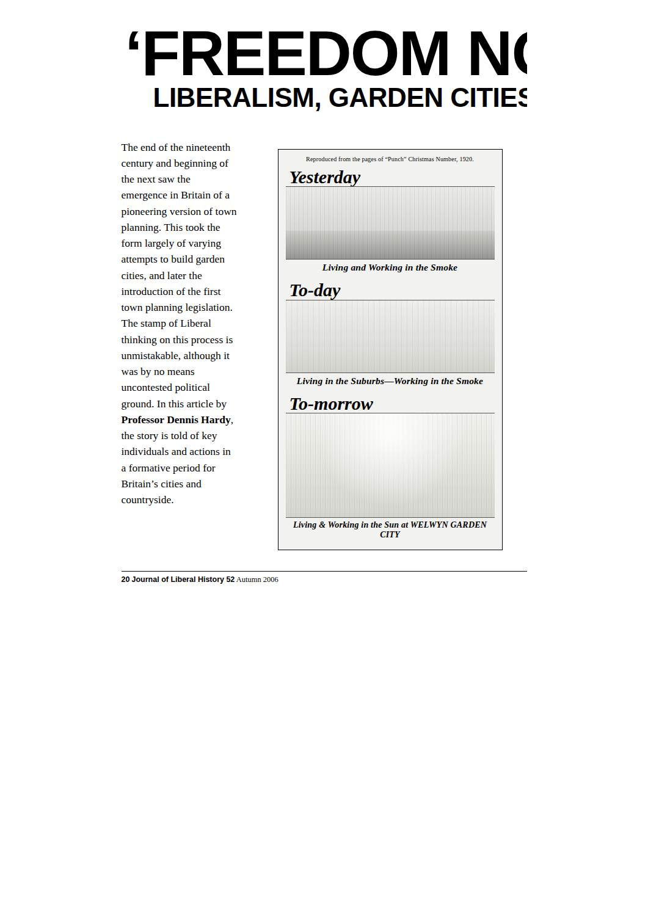‘FREEDOM NOT R
LIBERALISM, GARDEN CITIES
The end of the nineteenth century and beginning of the next saw the emergence in Britain of a pioneering version of town planning. This took the form largely of varying attempts to build garden cities, and later the introduction of the first town planning legislation. The stamp of Liberal thinking on this process is unmistakable, although it was by no means uncontested political ground. In this article by Professor Dennis Hardy, the story is told of key individuals and actions in a formative period for Britain’s cities and countryside.
Reproduced from the pages of “Punch” Christmas Number, 1920.
Yesterday
Living and Working in the Smoke
To-day
Living in the Suburbs—Working in the Smoke
To-morrow
Living & Working in the Sun at WELWYN GARDEN CITY
20 Journal of Liberal History 52 Autumn 2006